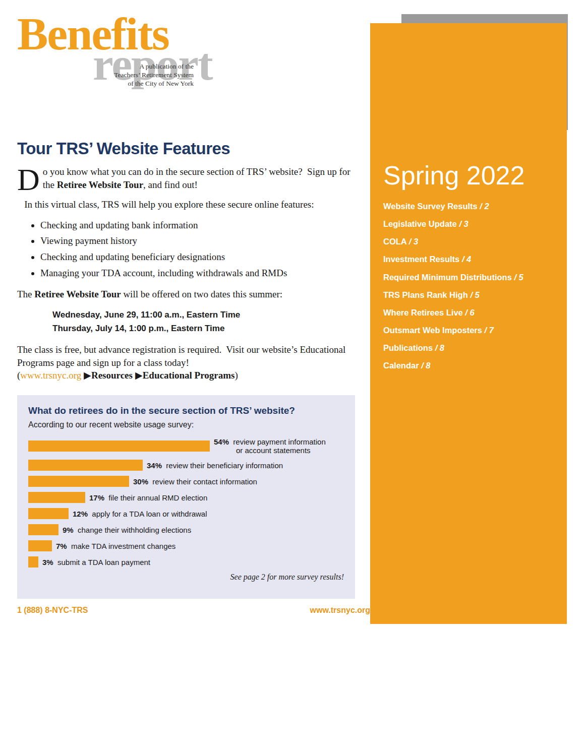Benefits
A publication of the
Teachers’ Retirement System
of the City of New York
report
trs nyc
Tour TRS’ Website Features
Do you know what you can do in the secure section of TRS’ website? Sign up for the Retiree Website Tour, and find out!
In this virtual class, TRS will help you explore these secure online features:
Checking and updating bank information
Viewing payment history
Checking and updating beneficiary designations
Managing your TDA account, including withdrawals and RMDs
The Retiree Website Tour will be offered on two dates this summer:
Wednesday, June 29, 11:00 a.m., Eastern Time
Thursday, July 14, 1:00 p.m., Eastern Time
The class is free, but advance registration is required. Visit our website’s Educational Programs page and sign up for a class today!
(www.trsnyc.org ▶Resources ▶Educational Programs)
What do retirees do in the secure section of TRS’ website?
According to our recent website usage survey:
54% review payment informationor account statements
34% review their beneficiary information
30% review their contact information
17% file their annual RMD election
12% apply for a TDA loan or withdrawal
9% change their withholding elections
7% make TDA investment changes
3% submit a TDA loan payment
See page 2 for more survey results!
1 (888) 8-NYC-TRS
www.trsnyc.org
Spring 2022
Website Survey Results / 2
Legislative Update / 3
COLA / 3
Investment Results / 4
Required Minimum Distributions / 5
TRS Plans Rank High / 5
Where Retirees Live / 6
Outsmart Web Imposters / 7
Publications / 8
Calendar / 8